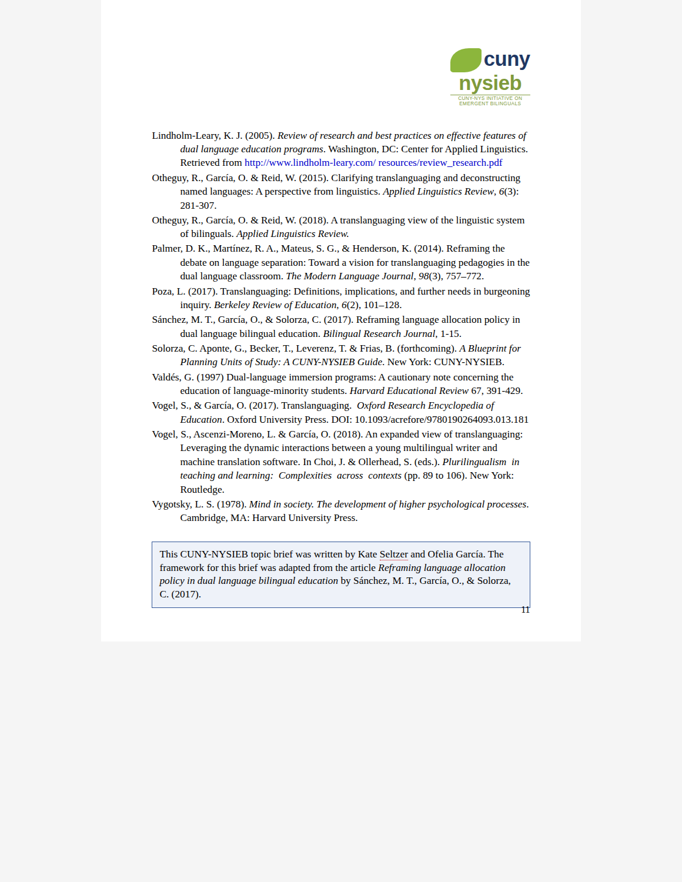cuny
nysieb
CUNY-NYS Initiative on
Emergent Bilinguals
Lindholm-Leary, K. J. (2005). Review of research and best practices on effective features of dual language education programs. Washington, DC: Center for Applied Linguistics. Retrieved from http://www.lindholm-leary.com/ resources/review_research.pdf
Otheguy, R., García, O. & Reid, W. (2015). Clarifying translanguaging and deconstructing named languages: A perspective from linguistics. Applied Linguistics Review, 6(3): 281-307.
Otheguy, R., García, O. & Reid, W. (2018). A translanguaging view of the linguistic system of bilinguals. Applied Linguistics Review.
Palmer, D. K., Martínez, R. A., Mateus, S. G., & Henderson, K. (2014). Reframing the debate on language separation: Toward a vision for translanguaging pedagogies in the dual language classroom. The Modern Language Journal, 98(3), 757–772.
Poza, L. (2017). Translanguaging: Definitions, implications, and further needs in burgeoning inquiry. Berkeley Review of Education, 6(2), 101–128.
Sánchez, M. T., García, O., & Solorza, C. (2017). Reframing language allocation policy in dual language bilingual education. Bilingual Research Journal, 1-15.
Solorza, C. Aponte, G., Becker, T., Leverenz, T. & Frias, B. (forthcoming). A Blueprint for Planning Units of Study: A CUNY-NYSIEB Guide. New York: CUNY-NYSIEB.
Valdés, G. (1997) Dual-language immersion programs: A cautionary note concerning the education of language-minority students. Harvard Educational Review 67, 391-429.
Vogel, S., & García, O. (2017). Translanguaging. Oxford Research Encyclopedia of Education. Oxford University Press. DOI: 10.1093/acrefore/9780190264093.013.181
Vogel, S., Ascenzi-Moreno, L. & García, O. (2018). An expanded view of translanguaging: Leveraging the dynamic interactions between a young multilingual writer and machine translation software. In Choi, J. & Ollerhead, S. (eds.). Plurilingualism in teaching and learning: Complexities across contexts (pp. 89 to 106). New York: Routledge.
Vygotsky, L. S. (1978). Mind in society. The development of higher psychological processes. Cambridge, MA: Harvard University Press.
This CUNY-NYSIEB topic brief was written by Kate Seltzer and Ofelia García. The framework for this brief was adapted from the article Reframing language allocation policy in dual language bilingual education by Sánchez, M. T., García, O., & Solorza, C. (2017).
11